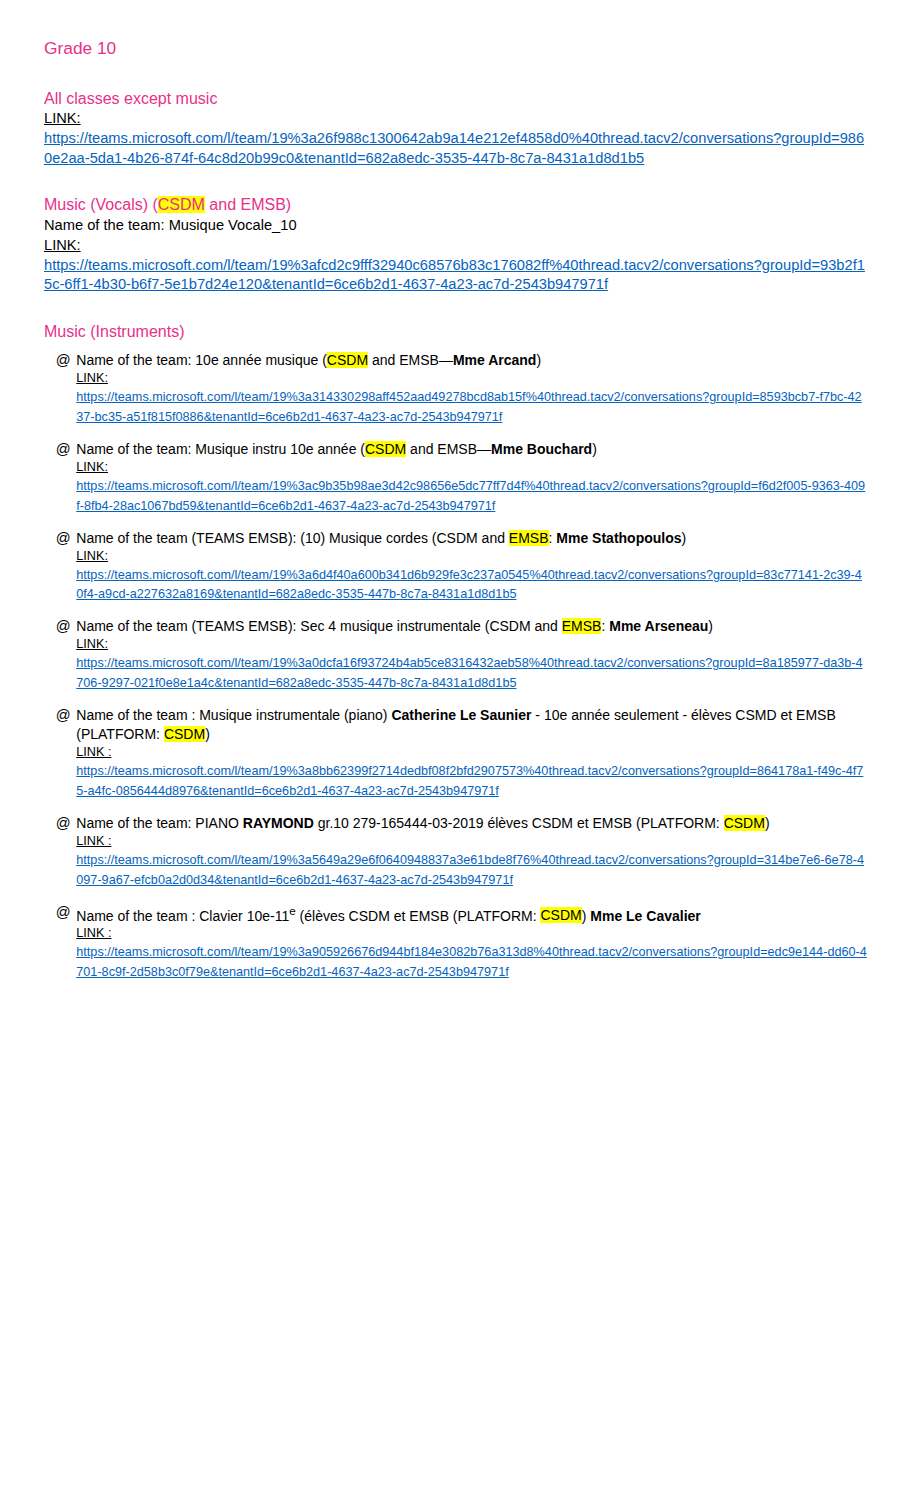Grade 10
All classes except music
LINK:
https://teams.microsoft.com/l/team/19%3a26f988c1300642ab9a14e212ef4858d0%40thread.tacv2/conversations?groupId=9860e2aa-5da1-4b26-874f-64c8d20b99c0&tenantId=682a8edc-3535-447b-8c7a-8431a1d8d1b5
Music (Vocals) (CSDM and EMSB)
Name of the team: Musique Vocale_10
LINK:
https://teams.microsoft.com/l/team/19%3afcd2c9fff32940c68576b83c176082ff%40thread.tacv2/conversations?groupId=93b2f15c-6ff1-4b30-b6f7-5e1b7d24e120&tenantId=6ce6b2d1-4637-4a23-ac7d-2543b947971f
Music (Instruments)
Name of the team: 10e année musique (CSDM and EMSB—Mme Arcand)
LINK:
https://teams.microsoft.com/l/team/19%3a314330298aff452aad49278bcd8ab15f%40thread.tacv2/conversations?groupId=8593bcb7-f7bc-4237-bc35-a51f815f0886&tenantId=6ce6b2d1-4637-4a23-ac7d-2543b947971f
Name of the team: Musique instru 10e année (CSDM and EMSB—Mme Bouchard)
LINK:
https://teams.microsoft.com/l/team/19%3ac9b35b98ae3d42c98656e5dc77ff7d4f%40thread.tacv2/conversations?groupId=f6d2f005-9363-409f-8fb4-28ac1067bd59&tenantId=6ce6b2d1-4637-4a23-ac7d-2543b947971f
Name of the team (TEAMS EMSB): (10) Musique cordes (CSDM and EMSB: Mme Stathopoulos)
LINK:
https://teams.microsoft.com/l/team/19%3a6d4f40a600b341d6b929fe3c237a0545%40thread.tacv2/conversations?groupId=83c77141-2c39-40f4-a9cd-a227632a8169&tenantId=682a8edc-3535-447b-8c7a-8431a1d8d1b5
Name of the team (TEAMS EMSB): Sec 4 musique instrumentale (CSDM and EMSB: Mme Arseneau)
LINK:
https://teams.microsoft.com/l/team/19%3a0dcfa16f93724b4ab5ce8316432aeb58%40thread.tacv2/conversations?groupId=8a185977-da3b-4706-9297-021f0e8e1a4c&tenantId=682a8edc-3535-447b-8c7a-8431a1d8d1b5
Name of the team : Musique instrumentale (piano) Catherine Le Saunier - 10e année seulement - élèves CSMD et EMSB (PLATFORM: CSDM)
LINK :
https://teams.microsoft.com/l/team/19%3a8bb62399f2714dedbf08f2bfd2907573%40thread.tacv2/conversations?groupId=864178a1-f49c-4f75-a4fc-0856444d8976&tenantId=6ce6b2d1-4637-4a23-ac7d-2543b947971f
Name of the team: PIANO RAYMOND gr.10 279-165444-03-2019 élèves CSDM et EMSB (PLATFORM: CSDM)
LINK :
https://teams.microsoft.com/l/team/19%3a5649a29e6f0640948837a3e61bde8f76%40thread.tacv2/conversations?groupId=314be7e6-6e78-4097-9a67-efcb0a2d0d34&tenantId=6ce6b2d1-4637-4a23-ac7d-2543b947971f
Name of the team : Clavier 10e-11e (élèves CSDM et EMSB (PLATFORM: CSDM) Mme Le Cavalier
LINK :
https://teams.microsoft.com/l/team/19%3a905926676d944bf184e3082b76a313d8%40thread.tacv2/conversations?groupId=edc9e144-dd60-4701-8c9f-2d58b3c0f79e&tenantId=6ce6b2d1-4637-4a23-ac7d-2543b947971f